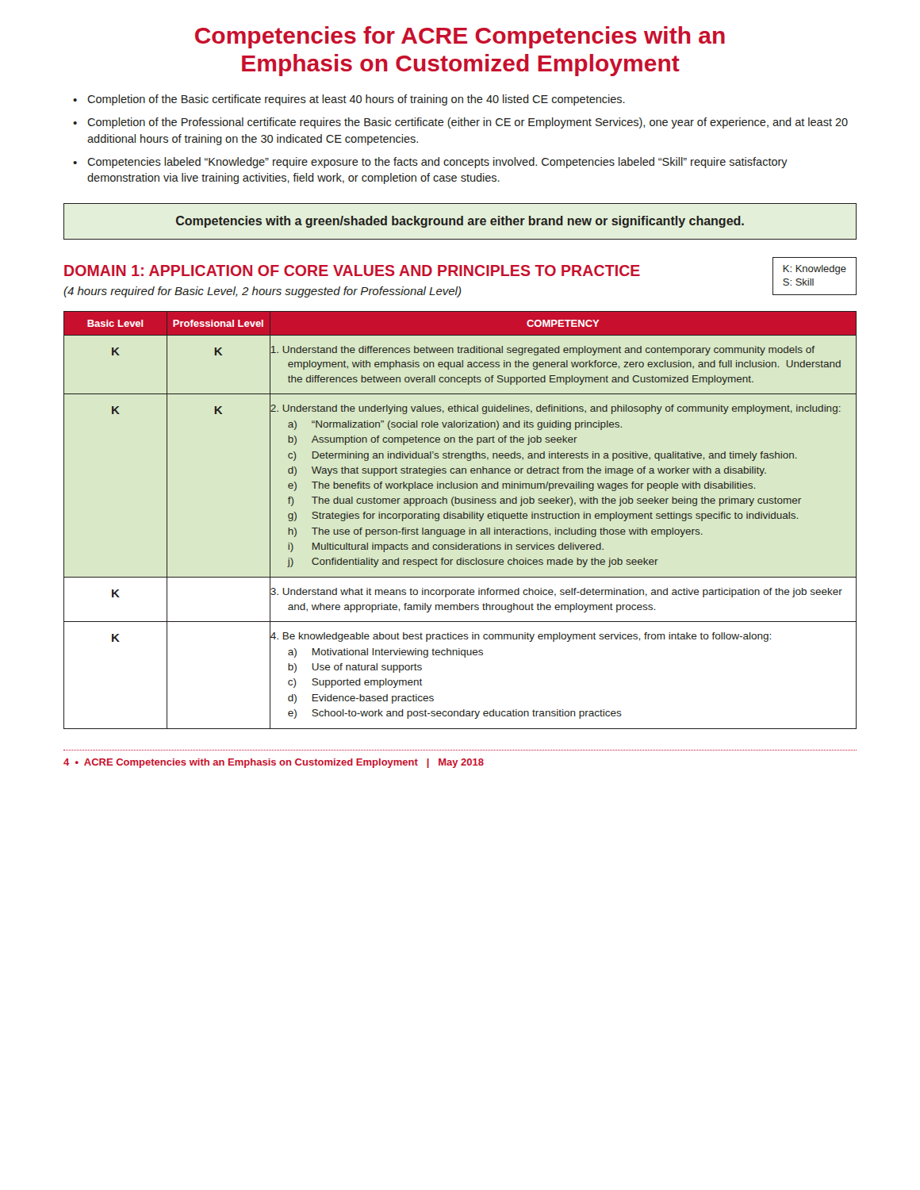Competencies for ACRE Competencies with an
Emphasis on Customized Employment
Completion of the Basic certificate requires at least 40 hours of training on the 40 listed CE competencies.
Completion of the Professional certificate requires the Basic certificate (either in CE or Employment Services), one year of experience, and at least 20 additional hours of training on the 30 indicated CE competencies.
Competencies labeled “Knowledge” require exposure to the facts and concepts involved. Competencies labeled “Skill” require satisfactory demonstration via live training activities, field work, or completion of case studies.
Competencies with a green/shaded background are either brand new or significantly changed.
K: Knowledge
S: Skill
DOMAIN 1: APPLICATION OF CORE VALUES AND PRINCIPLES TO PRACTICE
(4 hours required for Basic Level, 2 hours suggested for Professional Level)
| Basic Level | Professional Level | COMPETENCY |
| --- | --- | --- |
| K | K | 1. Understand the differences between traditional segregated employment and contemporary community models of employment, with emphasis on equal access in the general workforce, zero exclusion, and full inclusion. Understand the differences between overall concepts of Supported Employment and Customized Employment. |
| K | K | 2. Understand the underlying values, ethical guidelines, definitions, and philosophy of community employment, including: “Normalization” (social role valorization) and its guiding principles. Assumption of competence on the part of the job seeker Determining an individual’s strengths, needs, and interests in a positive, qualitative, and timely fashion. Ways that support strategies can enhance or detract from the image of a worker with a disability. The benefits of workplace inclusion and minimum/prevailing wages for people with disabilities. The dual customer approach (business and job seeker), with the job seeker being the primary customer Strategies for incorporating disability etiquette instruction in employment settings specific to individuals. The use of person-first language in all interactions, including those with employers. Multicultural impacts and considerations in services delivered. Confidentiality and respect for disclosure choices made by the job seeker |
| K | | 3. Understand what it means to incorporate informed choice, self-determination, and active participation of the job seeker and, where appropriate, family members throughout the employment process. |
| K | | 4. Be knowledgeable about best practices in community employment services, from intake to follow-along: Motivational Interviewing techniques Use of natural supports Supported employment Evidence-based practices School-to-work and post-secondary education transition practices |
4 • ACRE Competencies with an Emphasis on Customized Employment | May 2018